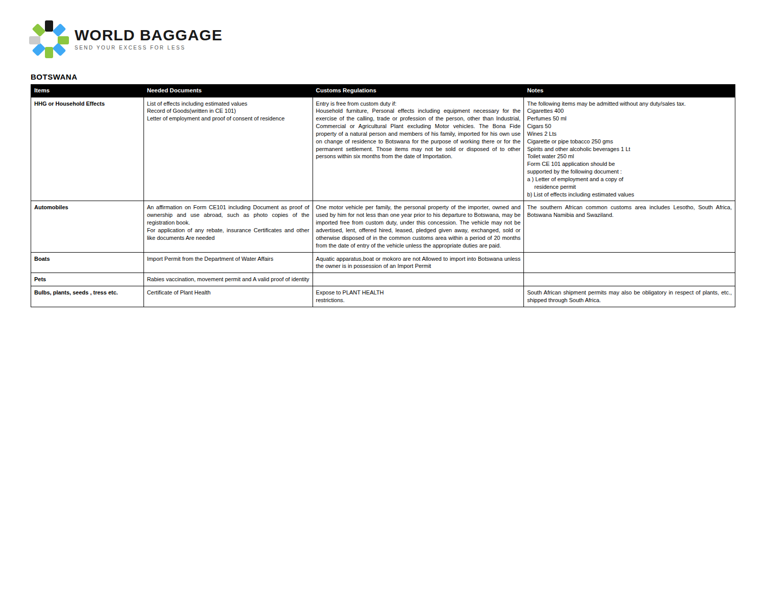WORLD BAGGAGE
SEND YOUR EXCESS FOR LESS
BOTSWANA
| Items | Needed Documents | Customs Regulations | Notes |
| --- | --- | --- | --- |
| HHG or Household Effects | List of effects including estimated values Record of Goods(written in CE 101) Letter of employment and proof of consent of residence | Entry is free from custom duty if: Household furniture, Personal effects including equipment necessary for the exercise of the calling, trade or profession of the person, other than Industrial, Commercial or Agricultural Plant excluding Motor vehicles. The Bona Fide property of a natural person and members of his family, imported for his own use on change of residence to Botswana for the purpose of working there or for the permanent settlement. Those items may not be sold or disposed of to other persons within six months from the date of Importation. | The following items may be admitted without any duty/sales tax. Cigarettes 400 Perfumes 50 ml Cigars 50 Wines 2 Lts Cigarette or pipe tobacco 250 gms Spirits and other alcoholic beverages 1 Lt Toilet water 250 ml Form CE 101 application should be supported by the following document : a ) Letter of employment and a copy of residence permit b) List of effects including estimated values |
| Automobiles | An affirmation on Form CE101 including Document as proof of ownership and use abroad, such as photo copies of the registration book. For application of any rebate, insurance Certificates and other like documents Are needed | One motor vehicle per family, the personal property of the importer, owned and used by him for not less than one year prior to his departure to Botswana, may be imported free from custom duty, under this concession. The vehicle may not be advertised, lent, offered hired, leased, pledged given away, exchanged, sold or otherwise disposed of in the common customs area within a period of 20 months from the date of entry of the vehicle unless the appropriate duties are paid. | The southern African common customs area includes Lesotho, South Africa, Botswana Namibia and Swaziland. |
| Boats | Import Permit from the Department of Water Affairs | Aquatic apparatus,boat or mokoro are not Allowed to import into Botswana unless the owner is in possession of an Import Permit | |
| Pets | Rabies vaccination, movement permit and A valid proof of identity | | |
| Bulbs, plants, seeds , tress etc. | Certificate of Plant Health | Expose to PLANT HEALTH restrictions. | South African shipment permits may also be obligatory in respect of plants, etc., shipped through South Africa. |